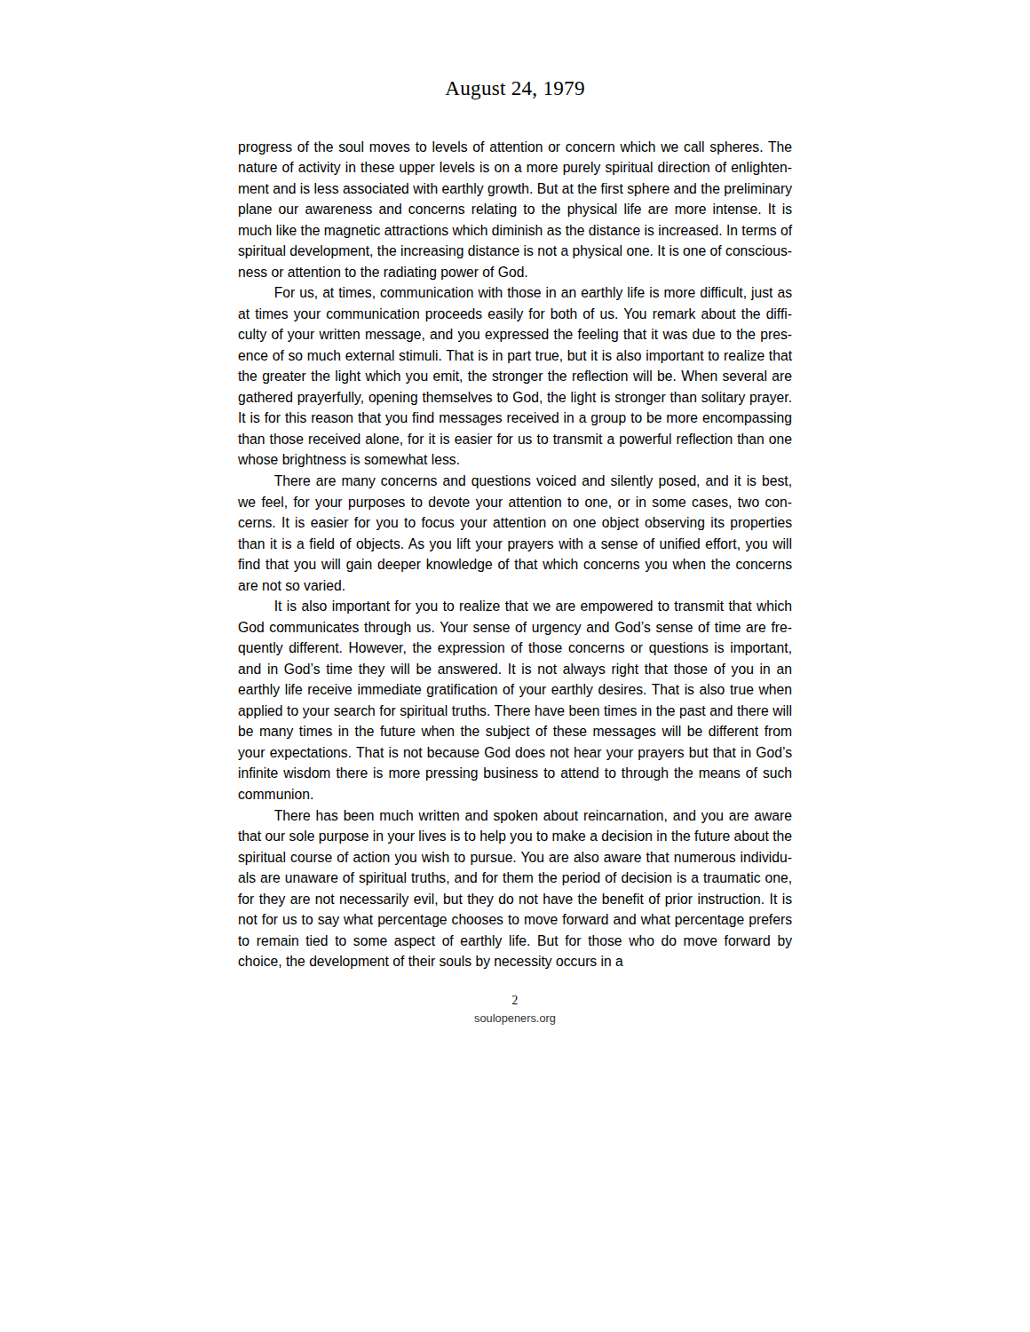August 24, 1979
progress of the soul moves to levels of attention or concern which we call spheres. The nature of activity in these upper levels is on a more purely spiritual direction of enlightenment and is less associated with earthly growth. But at the first sphere and the preliminary plane our awareness and concerns relating to the physical life are more intense. It is much like the magnetic attractions which diminish as the distance is increased. In terms of spiritual development, the increasing distance is not a physical one. It is one of consciousness or attention to the radiating power of God.
For us, at times, communication with those in an earthly life is more difficult, just as at times your communication proceeds easily for both of us. You remark about the difficulty of your written message, and you expressed the feeling that it was due to the presence of so much external stimuli. That is in part true, but it is also important to realize that the greater the light which you emit, the stronger the reflection will be. When several are gathered prayerfully, opening themselves to God, the light is stronger than solitary prayer. It is for this reason that you find messages received in a group to be more encompassing than those received alone, for it is easier for us to transmit a powerful reflection than one whose brightness is somewhat less.
There are many concerns and questions voiced and silently posed, and it is best, we feel, for your purposes to devote your attention to one, or in some cases, two concerns. It is easier for you to focus your attention on one object observing its properties than it is a field of objects. As you lift your prayers with a sense of unified effort, you will find that you will gain deeper knowledge of that which concerns you when the concerns are not so varied.
It is also important for you to realize that we are empowered to transmit that which God communicates through us. Your sense of urgency and God’s sense of time are frequently different. However, the expression of those concerns or questions is important, and in God’s time they will be answered. It is not always right that those of you in an earthly life receive immediate gratification of your earthly desires. That is also true when applied to your search for spiritual truths. There have been times in the past and there will be many times in the future when the subject of these messages will be different from your expectations. That is not because God does not hear your prayers but that in God’s infinite wisdom there is more pressing business to attend to through the means of such communion.
There has been much written and spoken about reincarnation, and you are aware that our sole purpose in your lives is to help you to make a decision in the future about the spiritual course of action you wish to pursue. You are also aware that numerous individuals are unaware of spiritual truths, and for them the period of decision is a traumatic one, for they are not necessarily evil, but they do not have the benefit of prior instruction. It is not for us to say what percentage chooses to move forward and what percentage prefers to remain tied to some aspect of earthly life. But for those who do move forward by choice, the development of their souls by necessity occurs in a
2
soulopeners.org